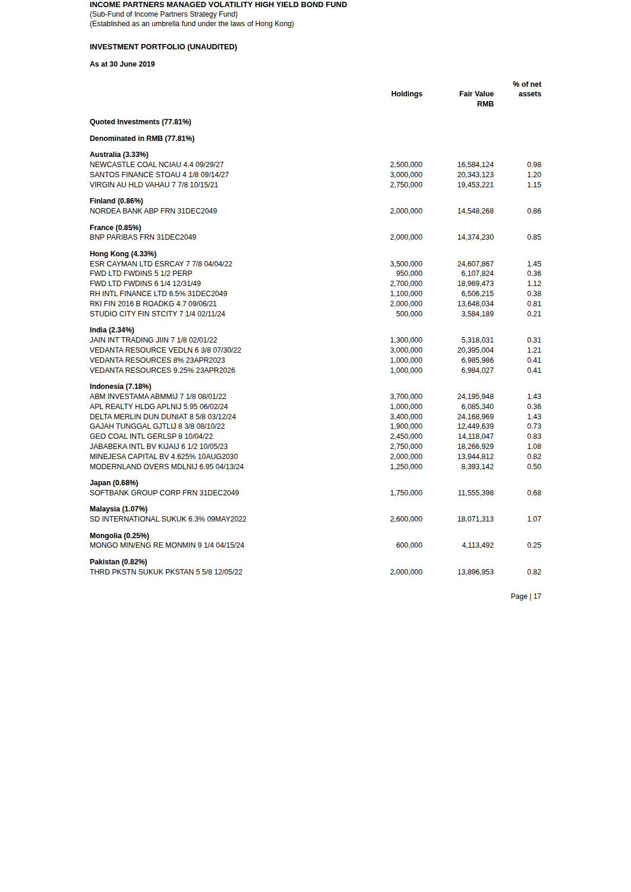INCOME PARTNERS MANAGED VOLATILITY HIGH YIELD BOND FUND
(Sub-Fund of Income Partners Strategy Fund)
(Established as an umbrella fund under the laws of Hong Kong)
INVESTMENT PORTFOLIO (UNAUDITED)
As at 30 June 2019
| | Holdings | Fair Value | % of net assets |
| --- | --- | --- | --- |
| | | RMB | |
| Quoted Investments (77.81%) | | | |
| Denominated in RMB (77.81%) | | | |
| Australia (3.33%) | | | |
| NEWCASTLE COAL NCIAU 4.4 09/29/27 | 2,500,000 | 16,584,124 | 0.98 |
| SANTOS FINANCE STOAU 4 1/8 09/14/27 | 3,000,000 | 20,343,123 | 1.20 |
| VIRGIN AU HLD VAHAU 7 7/8 10/15/21 | 2,750,000 | 19,453,221 | 1.15 |
| Finland (0.86%) | | | |
| NORDEA BANK ABP FRN 31DEC2049 | 2,000,000 | 14,548,268 | 0.86 |
| France (0.85%) | | | |
| BNP PARIBAS FRN 31DEC2049 | 2,000,000 | 14,374,230 | 0.85 |
| Hong Kong (4.33%) | | | |
| ESR CAYMAN LTD ESRCAY 7 7/8 04/04/22 | 3,500,000 | 24,607,867 | 1.45 |
| FWD LTD FWDINS 5 1/2 PERP | 950,000 | 6,107,824 | 0.36 |
| FWD LTD FWDINS 6 1/4 12/31/49 | 2,700,000 | 18,969,473 | 1.12 |
| RH INTL FINANCE LTD 6.5% 31DEC2049 | 1,100,000 | 6,506,215 | 0.38 |
| RKI FIN 2016 B ROADKG 4.7 09/06/21 | 2,000,000 | 13,648,034 | 0.81 |
| STUDIO CITY FIN STCITY 7 1/4 02/11/24 | 500,000 | 3,584,189 | 0.21 |
| India (2.34%) | | | |
| JAIN INT TRADING JIIN 7 1/8 02/01/22 | 1,300,000 | 5,318,031 | 0.31 |
| VEDANTA RESOURCE VEDLN 6 3/8 07/30/22 | 3,000,000 | 20,395,004 | 1.21 |
| VEDANTA RESOURCES 8% 23APR2023 | 1,000,000 | 6,985,986 | 0.41 |
| VEDANTA RESOURCES 9.25% 23APR2026 | 1,000,000 | 6,984,027 | 0.41 |
| Indonesia (7.18%) | | | |
| ABM INVESTAMA ABMMIJ 7 1/8 08/01/22 | 3,700,000 | 24,195,948 | 1.43 |
| APL REALTY HLDG APLNIJ 5.95 06/02/24 | 1,000,000 | 6,085,340 | 0.36 |
| DELTA MERLIN DUN DUNIAT 8 5/8 03/12/24 | 3,400,000 | 24,168,969 | 1.43 |
| GAJAH TUNGGAL GJTLIJ 8 3/8 08/10/22 | 1,900,000 | 12,449,639 | 0.73 |
| GEO COAL INTL GERLSP 8 10/04/22 | 2,450,000 | 14,118,047 | 0.83 |
| JABABEKA INTL BV KIJAIJ 6 1/2 10/05/23 | 2,750,000 | 18,266,929 | 1.08 |
| MINEJESA CAPITAL BV 4.625% 10AUG2030 | 2,000,000 | 13,944,812 | 0.82 |
| MODERNLAND OVERS MDLNIJ 6.95 04/13/24 | 1,250,000 | 8,393,142 | 0.50 |
| Japan (0.68%) | | | |
| SOFTBANK GROUP CORP FRN 31DEC2049 | 1,750,000 | 11,555,398 | 0.68 |
| Malaysia (1.07%) | | | |
| SD INTERNATIONAL SUKUK 6.3% 09MAY2022 | 2,600,000 | 18,071,313 | 1.07 |
| Mongolia (0.25%) | | | |
| MONGO MIN/ENG RE MONMIN 9 1/4 04/15/24 | 600,000 | 4,113,492 | 0.25 |
| Pakistan (0.82%) | | | |
| THRD PKSTN SUKUK PKSTAN 5 5/8 12/05/22 | 2,000,000 | 13,896,953 | 0.82 |
Page | 17